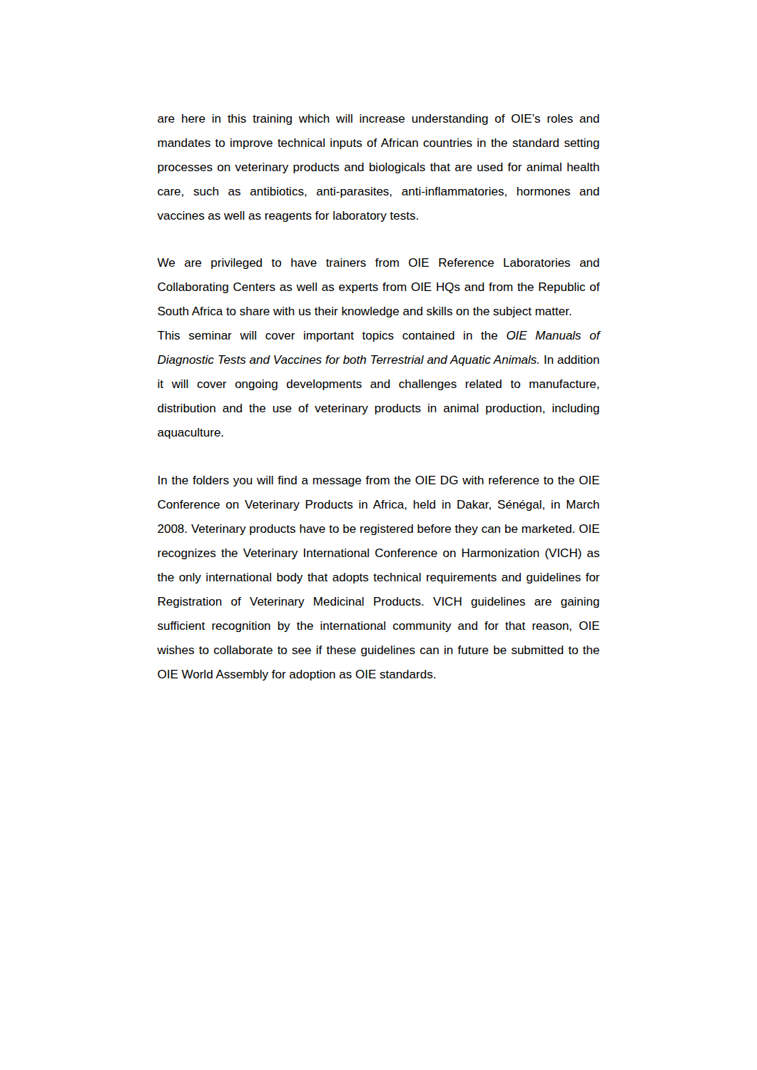are here in this training which will increase understanding of OIE’s roles and mandates to improve technical inputs of African countries in the standard setting processes on veterinary products and biologicals that are used for animal health care, such as antibiotics, anti-parasites, anti-inflammatories, hormones and vaccines as well as reagents for laboratory tests.
We are privileged to have trainers from OIE Reference Laboratories and Collaborating Centers as well as experts from OIE HQs and from the Republic of South Africa to share with us their knowledge and skills on the subject matter.
This seminar will cover important topics contained in the OIE Manuals of Diagnostic Tests and Vaccines for both Terrestrial and Aquatic Animals. In addition it will cover ongoing developments and challenges related to manufacture, distribution and the use of veterinary products in animal production, including aquaculture.
In the folders you will find a message from the OIE DG with reference to the OIE Conference on Veterinary Products in Africa, held in Dakar, Sénégal, in March 2008. Veterinary products have to be registered before they can be marketed. OIE recognizes the Veterinary International Conference on Harmonization (VICH) as the only international body that adopts technical requirements and guidelines for Registration of Veterinary Medicinal Products. VICH guidelines are gaining sufficient recognition by the international community and for that reason, OIE wishes to collaborate to see if these guidelines can in future be submitted to the OIE World Assembly for adoption as OIE standards.